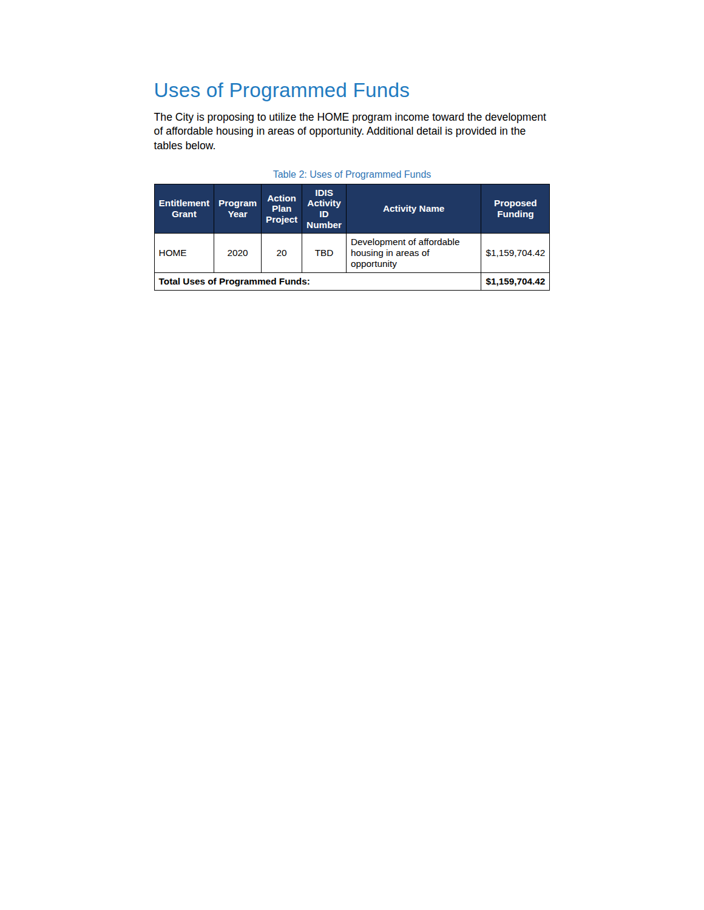Uses of Programmed Funds
The City is proposing to utilize the HOME program income toward the development of affordable housing in areas of opportunity. Additional detail is provided in the tables below.
Table 2: Uses of Programmed Funds
| Entitlement Grant | Program Year | Action Plan Project | IDIS Activity ID Number | Activity Name | Proposed Funding |
| --- | --- | --- | --- | --- | --- |
| HOME | 2020 | 20 | TBD | Development of affordable housing in areas of opportunity | $1,159,704.42 |
| Total Uses of Programmed Funds: | $1,159,704.42 |